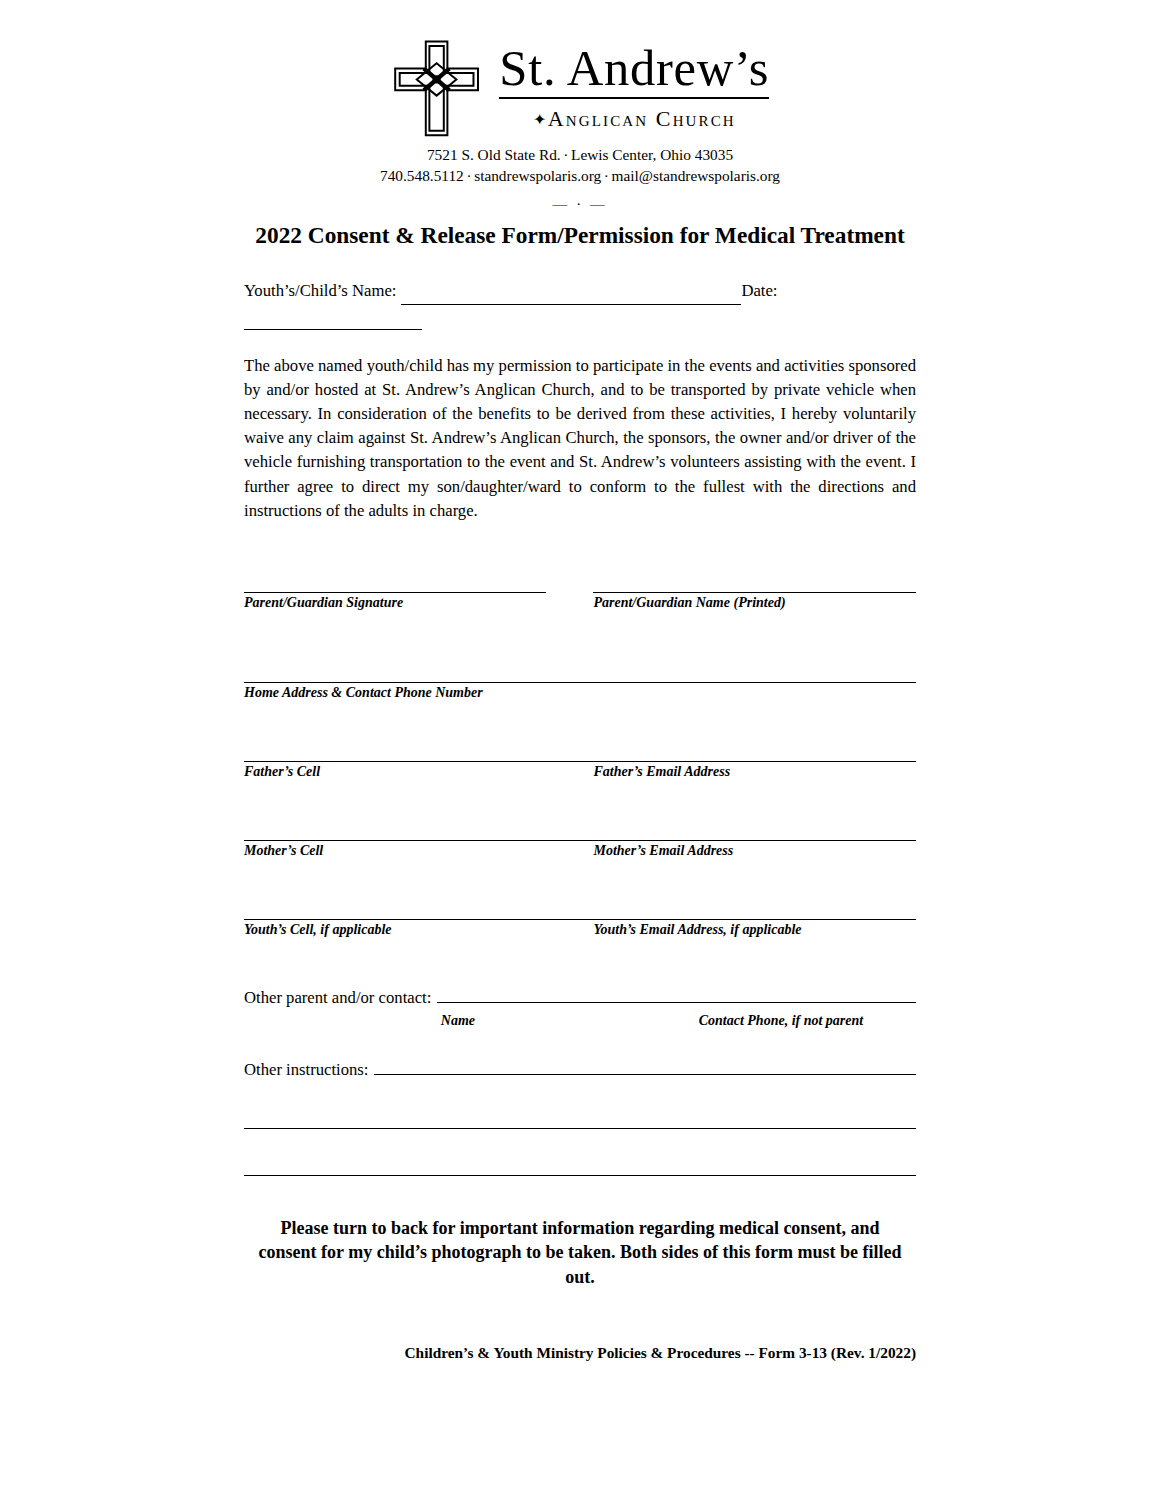St. Andrew’s
✦Anglican Church
7521 S. Old State Rd.·Lewis Center, Ohio 43035
740.548.5112·standrewspolaris.org·mail@standrewspolaris.org
— · —
2022 Consent & Release Form/Permission for Medical Treatment
Youth’s/Child’s Name: Date:
The above named youth/child has my permission to participate in the events and activities sponsored by and/or hosted at St. Andrew’s Anglican Church, and to be transported by private vehicle when necessary. In consideration of the benefits to be derived from these activities, I hereby voluntarily waive any claim against St. Andrew’s Anglican Church, the sponsors, the owner and/or driver of the vehicle furnishing transportation to the event and St. Andrew’s volunteers assisting with the event. I further agree to direct my son/daughter/ward to conform to the fullest with the directions and instructions of the adults in charge.
| Parent/Guardian Signature | | Parent/Guardian Name (Printed) |
| Home Address & Contact Phone Number |
| Father’s Cell | | Father’s Email Address |
| Mother’s Cell | | Mother’s Email Address |
| Youth’s Cell, if applicable | | Youth’s Email Address, if applicable |
Other parent and/or contact:
Name Contact Phone, if not parent
Other instructions:
Please turn to back for important information regarding medical consent, and
consent for my child’s photograph to be taken. Both sides of this form must be filled out.
Children’s & Youth Ministry Policies & Procedures -- Form 3-13 (Rev. 1/2022)